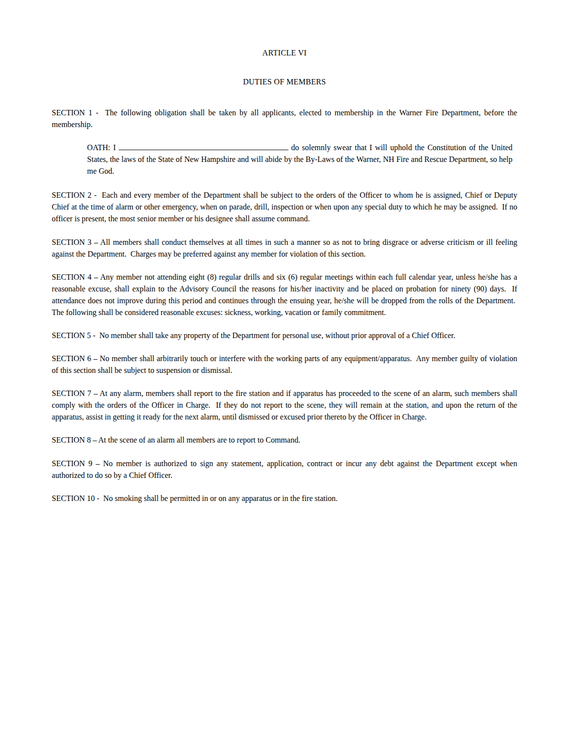ARTICLE VI
DUTIES OF MEMBERS
SECTION 1 - The following obligation shall be taken by all applicants, elected to membership in the Warner Fire Department, before the membership.
OATH: I do solemnly swear that I will uphold the Constitution of the United States, the laws of the State of New Hampshire and will abide by the By-Laws of the Warner, NH Fire and Rescue Department, so help me God.
SECTION 2 - Each and every member of the Department shall be subject to the orders of the Officer to whom he is assigned, Chief or Deputy Chief at the time of alarm or other emergency, when on parade, drill, inspection or when upon any special duty to which he may be assigned. If no officer is present, the most senior member or his designee shall assume command.
SECTION 3 – All members shall conduct themselves at all times in such a manner so as not to bring disgrace or adverse criticism or ill feeling against the Department. Charges may be preferred against any member for violation of this section.
SECTION 4 – Any member not attending eight (8) regular drills and six (6) regular meetings within each full calendar year, unless he/she has a reasonable excuse, shall explain to the Advisory Council the reasons for his/her inactivity and be placed on probation for ninety (90) days. If attendance does not improve during this period and continues through the ensuing year, he/she will be dropped from the rolls of the Department. The following shall be considered reasonable excuses: sickness, working, vacation or family commitment.
SECTION 5 - No member shall take any property of the Department for personal use, without prior approval of a Chief Officer.
SECTION 6 – No member shall arbitrarily touch or interfere with the working parts of any equipment/apparatus. Any member guilty of violation of this section shall be subject to suspension or dismissal.
SECTION 7 – At any alarm, members shall report to the fire station and if apparatus has proceeded to the scene of an alarm, such members shall comply with the orders of the Officer in Charge. If they do not report to the scene, they will remain at the station, and upon the return of the apparatus, assist in getting it ready for the next alarm, until dismissed or excused prior thereto by the Officer in Charge.
SECTION 8 – At the scene of an alarm all members are to report to Command.
SECTION 9 – No member is authorized to sign any statement, application, contract or incur any debt against the Department except when authorized to do so by a Chief Officer.
SECTION 10 - No smoking shall be permitted in or on any apparatus or in the fire station.